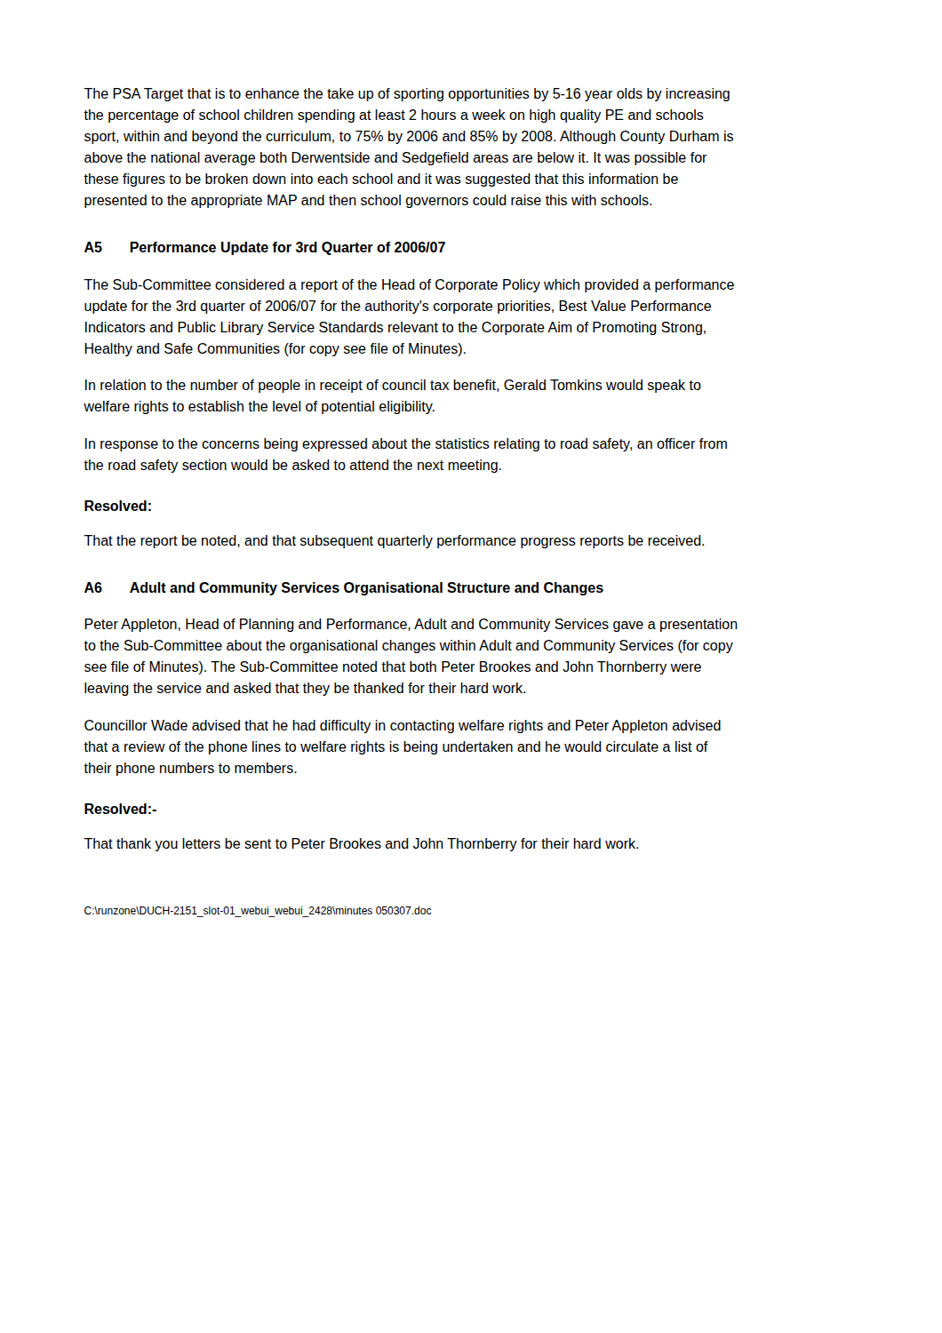The PSA Target that is to enhance the take up of sporting opportunities by 5-16 year olds by increasing the percentage of school children spending at least 2 hours a week on high quality PE and schools sport, within and beyond the curriculum, to 75% by 2006 and 85% by 2008. Although County Durham is above the national average both Derwentside and Sedgefield areas are below it. It was possible for these figures to be broken down into each school and it was suggested that this information be presented to the appropriate MAP and then school governors could raise this with schools.
A5 Performance Update for 3rd Quarter of 2006/07
The Sub-Committee considered a report of the Head of Corporate Policy which provided a performance update for the 3rd quarter of 2006/07 for the authority's corporate priorities, Best Value Performance Indicators and Public Library Service Standards relevant to the Corporate Aim of Promoting Strong, Healthy and Safe Communities (for copy see file of Minutes).
In relation to the number of people in receipt of council tax benefit, Gerald Tomkins would speak to welfare rights to establish the level of potential eligibility.
In response to the concerns being expressed about the statistics relating to road safety, an officer from the road safety section would be asked to attend the next meeting.
Resolved:
That the report be noted, and that subsequent quarterly performance progress reports be received.
A6 Adult and Community Services Organisational Structure and Changes
Peter Appleton, Head of Planning and Performance, Adult and Community Services gave a presentation to the Sub-Committee about the organisational changes within Adult and Community Services (for copy see file of Minutes). The Sub-Committee noted that both Peter Brookes and John Thornberry were leaving the service and asked that they be thanked for their hard work.
Councillor Wade advised that he had difficulty in contacting welfare rights and Peter Appleton advised that a review of the phone lines to welfare rights is being undertaken and he would circulate a list of their phone numbers to members.
Resolved:-
That thank you letters be sent to Peter Brookes and John Thornberry for their hard work.
C:\runzone\DUCH-2151_slot-01_webui_webui_2428\minutes 050307.doc